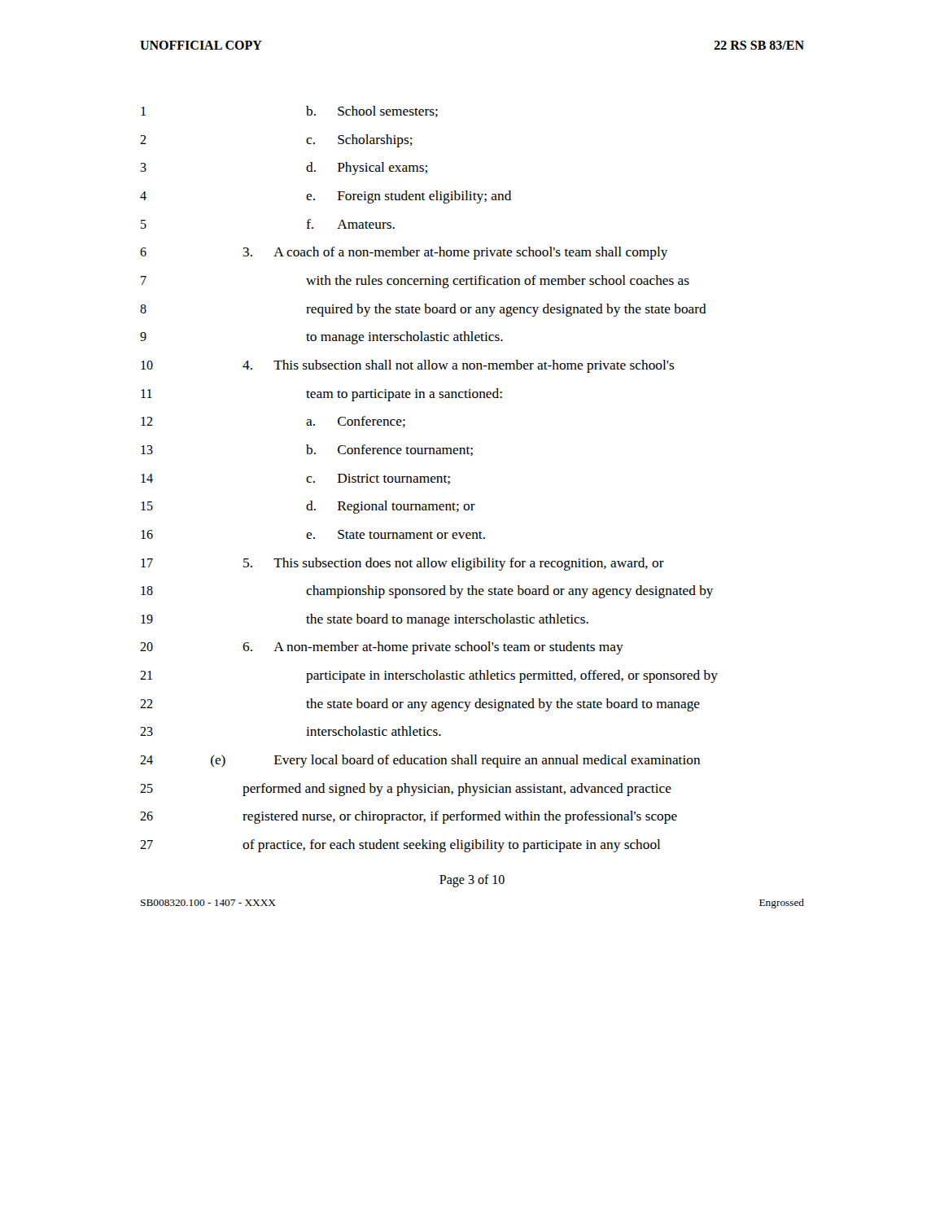UNOFFICIAL COPY 22 RS SB 83/EN
1
b. School semesters;
2
c. Scholarships;
3
d. Physical exams;
4
e. Foreign student eligibility; and
5
f. Amateurs.
6
3. A coach of a non-member at-home private school's team shall comply
7
with the rules concerning certification of member school coaches as
8
required by the state board or any agency designated by the state board
9
to manage interscholastic athletics.
10
4. This subsection shall not allow a non-member at-home private school's
11
team to participate in a sanctioned:
12
a. Conference;
13
b. Conference tournament;
14
c. District tournament;
15
d. Regional tournament; or
16
e. State tournament or event.
17
5. This subsection does not allow eligibility for a recognition, award, or
18
championship sponsored by the state board or any agency designated by
19
the state board to manage interscholastic athletics.
20
6. A non-member at-home private school's team or students may
21
participate in interscholastic athletics permitted, offered, or sponsored by
22
the state board or any agency designated by the state board to manage
23
interscholastic athletics.
24
(e) Every local board of education shall require an annual medical examination
25
performed and signed by a physician, physician assistant, advanced practice
26
registered nurse, or chiropractor, if performed within the professional's scope
27
of practice, for each student seeking eligibility to participate in any school
SB008320.100 - 1407 - XXXX Page 3 of 10 Engrossed